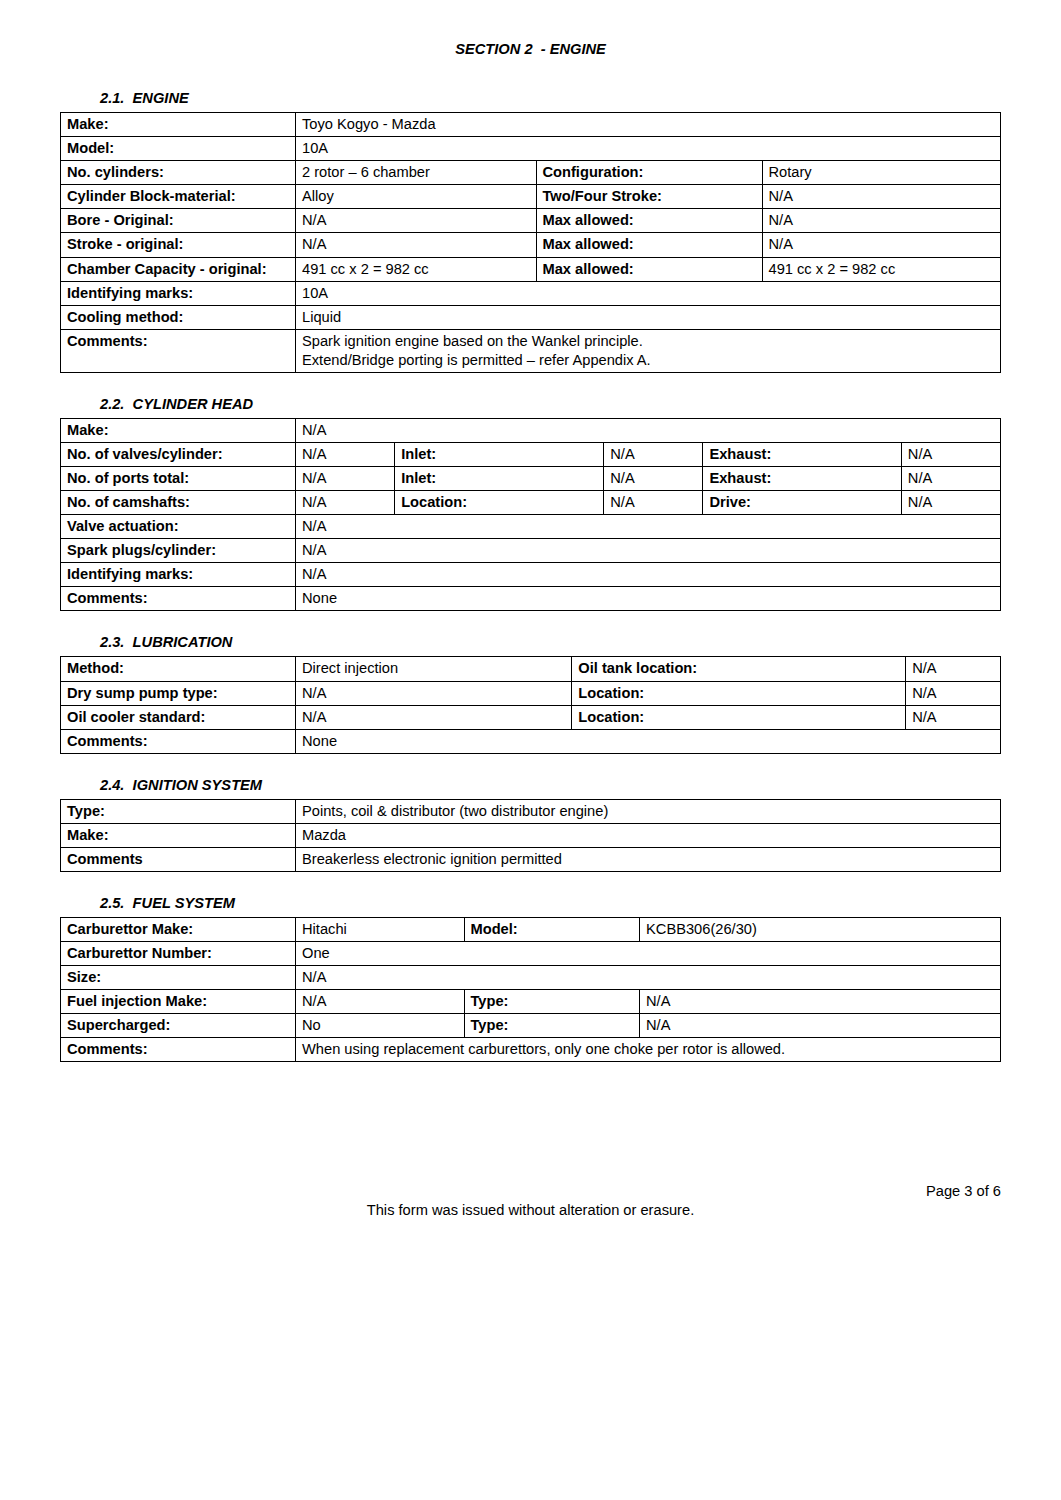SECTION 2 - ENGINE
2.1. ENGINE
| Make: | Toyo Kogyo - Mazda |
| Model: | 10A |
| No. cylinders: | 2 rotor – 6 chamber | Configuration: | Rotary |
| Cylinder Block-material: | Alloy | Two/Four Stroke: | N/A |
| Bore - Original: | N/A | Max allowed: | N/A |
| Stroke - original: | N/A | Max allowed: | N/A |
| Chamber Capacity - original: | 491 cc x 2 = 982 cc | Max allowed: | 491 cc x 2 = 982 cc |
| Identifying marks: | 10A |
| Cooling method: | Liquid |
| Comments: | Spark ignition engine based on the Wankel principle. Extend/Bridge porting is permitted – refer Appendix A. |
2.2. CYLINDER HEAD
| Make: | N/A |
| No. of valves/cylinder: | N/A | Inlet: | N/A | Exhaust: | N/A |
| No. of ports total: | N/A | Inlet: | N/A | Exhaust: | N/A |
| No. of camshafts: | N/A | Location: | N/A | Drive: | N/A |
| Valve actuation: | N/A |
| Spark plugs/cylinder: | N/A |
| Identifying marks: | N/A |
| Comments: | None |
2.3. LUBRICATION
| Method: | Direct injection | Oil tank location: | N/A |
| Dry sump pump type: | N/A | Location: | N/A |
| Oil cooler standard: | N/A | Location: | N/A |
| Comments: | None |
2.4. IGNITION SYSTEM
| Type: | Points, coil & distributor (two distributor engine) |
| Make: | Mazda |
| Comments | Breakerless electronic ignition permitted |
2.5. FUEL SYSTEM
| Carburettor Make: | Hitachi | Model: | KCBB306(26/30) |
| Carburettor Number: | One |
| Size: | N/A |
| Fuel injection Make: | N/A | Type: | N/A |
| Supercharged: | No | Type: | N/A |
| Comments: | When using replacement carburettors, only one choke per rotor is allowed. |
Page 3 of 6
This form was issued without alteration or erasure.